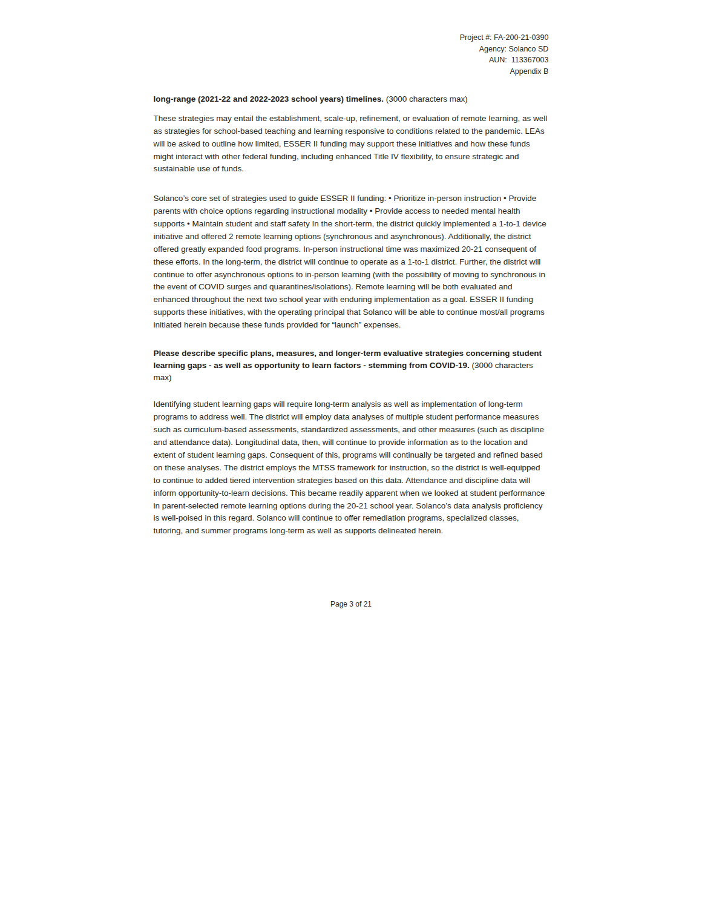Project #: FA-200-21-0390
Agency: Solanco SD
AUN: 113367003
Appendix B
long-range (2021-22 and 2022-2023 school years) timelines. (3000 characters max)
These strategies may entail the establishment, scale-up, refinement, or evaluation of remote learning, as well as strategies for school-based teaching and learning responsive to conditions related to the pandemic. LEAs will be asked to outline how limited, ESSER II funding may support these initiatives and how these funds might interact with other federal funding, including enhanced Title IV flexibility, to ensure strategic and sustainable use of funds.
Solanco’s core set of strategies used to guide ESSER II funding: • Prioritize in-person instruction • Provide parents with choice options regarding instructional modality • Provide access to needed mental health supports • Maintain student and staff safety In the short-term, the district quickly implemented a 1-to-1 device initiative and offered 2 remote learning options (synchronous and asynchronous). Additionally, the district offered greatly expanded food programs. In-person instructional time was maximized 20-21 consequent of these efforts. In the long-term, the district will continue to operate as a 1-to-1 district. Further, the district will continue to offer asynchronous options to in-person learning (with the possibility of moving to synchronous in the event of COVID surges and quarantines/isolations). Remote learning will be both evaluated and enhanced throughout the next two school year with enduring implementation as a goal. ESSER II funding supports these initiatives, with the operating principal that Solanco will be able to continue most/all programs initiated herein because these funds provided for “launch” expenses.
Please describe specific plans, measures, and longer-term evaluative strategies concerning student learning gaps - as well as opportunity to learn factors - stemming from COVID-19. (3000 characters max)
Identifying student learning gaps will require long-term analysis as well as implementation of long-term programs to address well. The district will employ data analyses of multiple student performance measures such as curriculum-based assessments, standardized assessments, and other measures (such as discipline and attendance data). Longitudinal data, then, will continue to provide information as to the location and extent of student learning gaps. Consequent of this, programs will continually be targeted and refined based on these analyses. The district employs the MTSS framework for instruction, so the district is well-equipped to continue to added tiered intervention strategies based on this data. Attendance and discipline data will inform opportunity-to-learn decisions. This became readily apparent when we looked at student performance in parent-selected remote learning options during the 20-21 school year. Solanco’s data analysis proficiency is well-poised in this regard. Solanco will continue to offer remediation programs, specialized classes, tutoring, and summer programs long-term as well as supports delineated herein.
Page 3 of 21